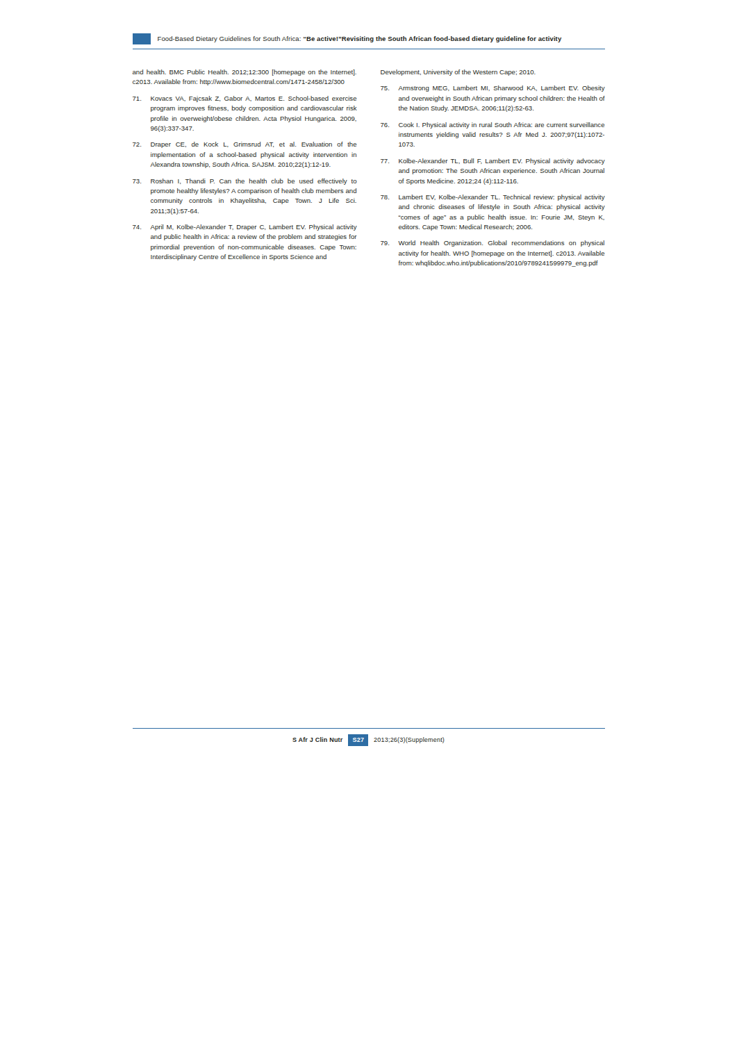Food-Based Dietary Guidelines for South Africa: “Be active!”Revisiting the South African food-based dietary guideline for activity
and health. BMC Public Health. 2012;12:300 [homepage on the Internet]. c2013. Available from: http://www.biomedcentral.com/1471-2458/12/300
71. Kovacs VA, Fajcsak Z, Gabor A, Martos E. School-based exercise program improves fitness, body composition and cardiovascular risk profile in overweight/obese children. Acta Physiol Hungarica. 2009, 96(3):337-347.
72. Draper CE, de Kock L, Grimsrud AT, et al. Evaluation of the implementation of a school-based physical activity intervention in Alexandra township, South Africa. SAJSM. 2010;22(1):12-19.
73. Roshan I, Thandi P. Can the health club be used effectively to promote healthy lifestyles? A comparison of health club members and community controls in Khayelitsha, Cape Town. J Life Sci. 2011;3(1):57-64.
74. April M, Kolbe-Alexander T, Draper C, Lambert EV. Physical activity and public health in Africa: a review of the problem and strategies for primordial prevention of non-communicable diseases. Cape Town: Interdisciplinary Centre of Excellence in Sports Science and
Development, University of the Western Cape; 2010.
75. Armstrong MEG, Lambert MI, Sharwood KA, Lambert EV. Obesity and overweight in South African primary school children: the Health of the Nation Study. JEMDSA. 2006;11(2):52-63.
76. Cook I. Physical activity in rural South Africa: are current surveillance instruments yielding valid results? S Afr Med J. 2007;97(11):1072-1073.
77. Kolbe-Alexander TL, Bull F, Lambert EV. Physical activity advocacy and promotion: The South African experience. South African Journal of Sports Medicine. 2012;24 (4):112-116.
78. Lambert EV, Kolbe-Alexander TL. Technical review: physical activity and chronic diseases of lifestyle in South Africa: physical activity “comes of age” as a public health issue. In: Fourie JM, Steyn K, editors. Cape Town: Medical Research; 2006.
79. World Health Organization. Global recommendations on physical activity for health. WHO [homepage on the Internet]. c2013. Available from: whqlibdoc.who.int/publications/2010/9789241599979_eng.pdf
S Afr J Clin Nutr S27 2013;26(3)(Supplement)